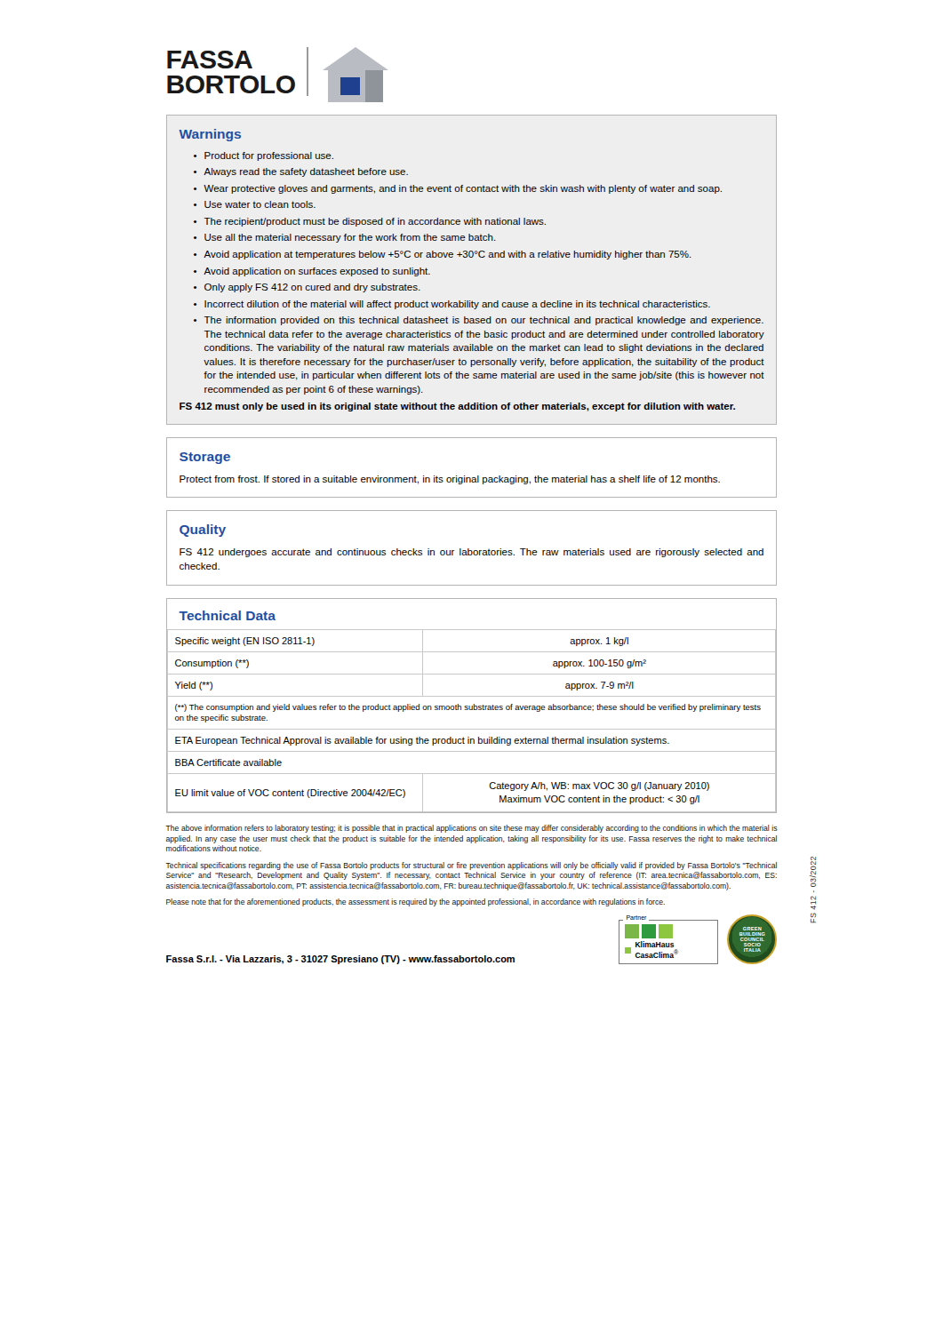FASSA BORTOLO
Warnings
Product for professional use.
Always read the safety datasheet before use.
Wear protective gloves and garments, and in the event of contact with the skin wash with plenty of water and soap.
Use water to clean tools.
The recipient/product must be disposed of in accordance with national laws.
Use all the material necessary for the work from the same batch.
Avoid application at temperatures below +5°C or above +30°C and with a relative humidity higher than 75%.
Avoid application on surfaces exposed to sunlight.
Only apply FS 412 on cured and dry substrates.
Incorrect dilution of the material will affect product workability and cause a decline in its technical characteristics.
The information provided on this technical datasheet is based on our technical and practical knowledge and experience. The technical data refer to the average characteristics of the basic product and are determined under controlled laboratory conditions. The variability of the natural raw materials available on the market can lead to slight deviations in the declared values. It is therefore necessary for the purchaser/user to personally verify, before application, the suitability of the product for the intended use, in particular when different lots of the same material are used in the same job/site (this is however not recommended as per point 6 of these warnings).
FS 412 must only be used in its original state without the addition of other materials, except for dilution with water.
Storage
Protect from frost. If stored in a suitable environment, in its original packaging, the material has a shelf life of 12 months.
Quality
FS 412 undergoes accurate and continuous checks in our laboratories. The raw materials used are rigorously selected and checked.
Technical Data
| Specific weight (EN ISO 2811-1) | approx. 1 kg/l |
| Consumption (**) | approx. 100-150 g/m² |
| Yield (**) | approx. 7-9 m²/l |
| (**) The consumption and yield values refer to the product applied on smooth substrates of average absorbance; these should be verified by preliminary tests on the specific substrate. |
| ETA European Technical Approval is available for using the product in building external thermal insulation systems. |
| BBA Certificate available |
| EU limit value of VOC content (Directive 2004/42/EC) | Category A/h, WB: max VOC 30 g/l (January 2010) Maximum VOC content in the product: < 30 g/l |
The above information refers to laboratory testing; it is possible that in practical applications on site these may differ considerably according to the conditions in which the material is applied. In any case the user must check that the product is suitable for the intended application, taking all responsibility for its use. Fassa reserves the right to make technical modifications without notice.
Technical specifications regarding the use of Fassa Bortolo products for structural or fire prevention applications will only be officially valid if provided by Fassa Bortolo's "Technical Service" and "Research, Development and Quality System". If necessary, contact Technical Service in your country of reference (IT: area.tecnica@fassabortolo.com, ES: asistencia.tecnica@fassabortolo.com, PT: assistencia.tecnica@fassabortolo.com, FR: bureau.technique@fassabortolo.fr, UK: technical.assistance@fassabortolo.com).
Please note that for the aforementioned products, the assessment is required by the appointed professional, in accordance with regulations in force.
FS 412 - 03/2022
Fassa S.r.l. - Via Lazzaris, 3 - 31027 Spresiano (TV) - www.fassabortolo.com
Partner
KlimaHaus
CasaClima®
GREEN BUILDING
COUNCIL
SOCIO
ITALIA